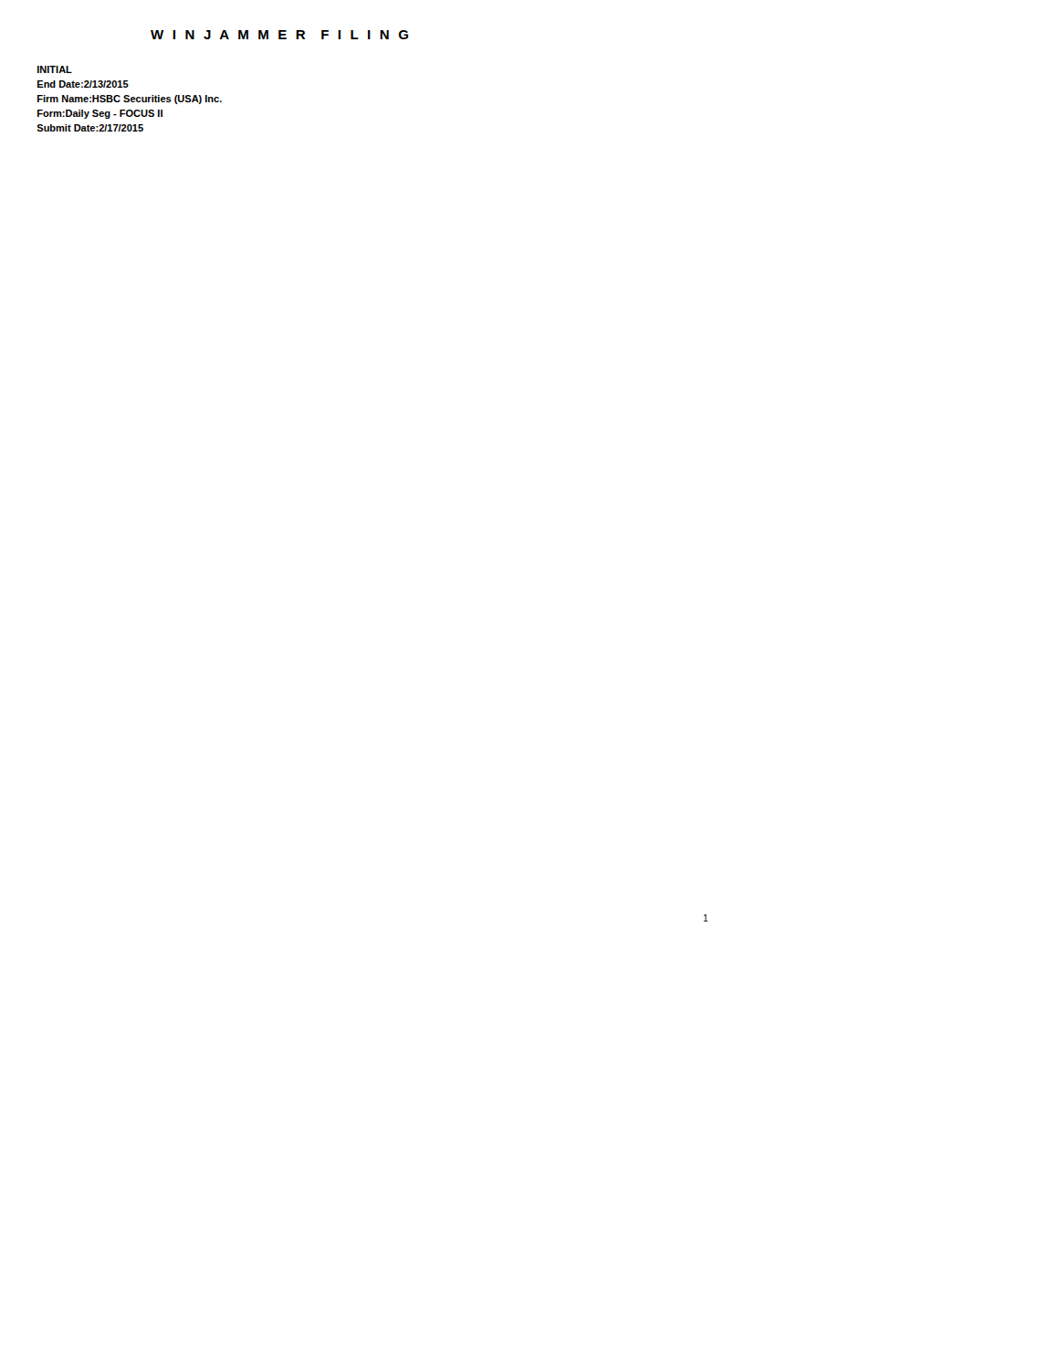W I N J A M M E R F I L I N G
INITIAL
End Date:2/13/2015
Firm Name:HSBC Securities (USA) Inc.
Form:Daily Seg - FOCUS II
Submit Date:2/17/2015
1